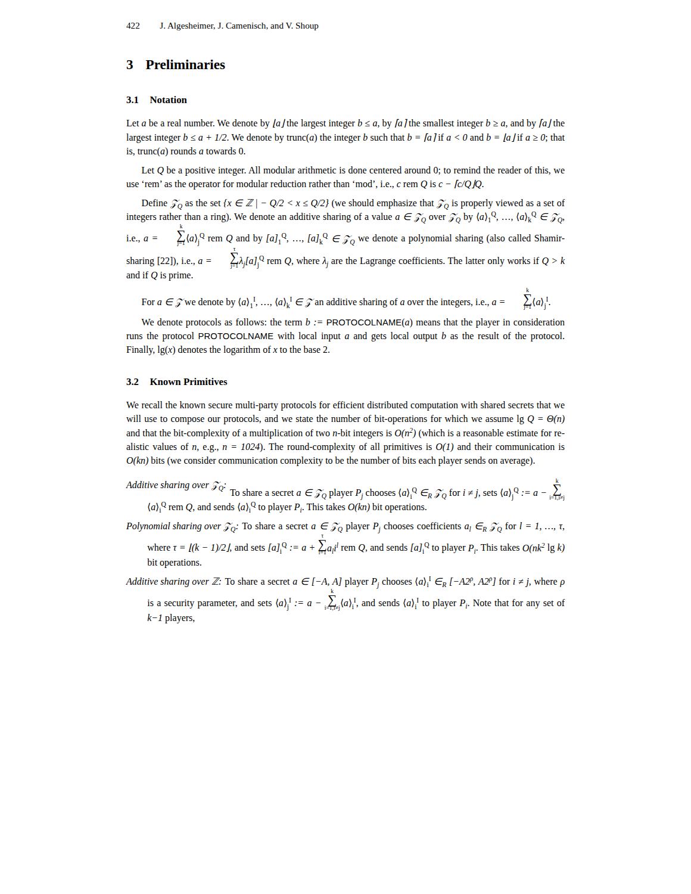422 J. Algesheimer, J. Camenisch, and V. Shoup
3 Preliminaries
3.1 Notation
Let a be a real number. We denote by ⌊a⌋ the largest integer b ≤ a, by ⌈a⌉ the smallest integer b ≥ a, and by ⌈a⌋ the largest integer b ≤ a + 1/2. We denote by trunc(a) the integer b such that b = ⌈a⌉ if a < 0 and b = ⌊a⌋ if a ≥ 0; that is, trunc(a) rounds a towards 0.
Let Q be a positive integer. All modular arithmetic is done centered around 0; to remind the reader of this, we use ‘rem’ as the operator for modular reduction rather than ‘mod’, i.e., c rem Q is c − ⌈c/Q⌋Q.
Define 𝒵Q as the set {x ∈ ℤ | − Q/2 < x ≤ Q/2} (we should emphasize that 𝒵Q is properly viewed as a set of integers rather than a ring). We denote an additive sharing of a value a ∈ 𝒵Q over 𝒵Q by ⟨a⟩1Q, …, ⟨a⟩kQ ∈ 𝒵Q, i.e., a = k∑j=1⟨a⟩jQ rem Q and by [a]1Q, …, [a]kQ ∈ 𝒵Q we denote a polynomial sharing (also called Shamir-sharing [22]), i.e., a = τ∑j=1 λj[a]jQ rem Q, where λj are the Lagrange coefficients. The latter only works if Q > k and if Q is prime.
For a ∈ 𝒵 we denote by ⟨a⟩1I, …, ⟨a⟩kI ∈ 𝒵 an additive sharing of a over the integers, i.e., a = k∑j=1⟨a⟩jI.
We denote protocols as follows: the term b := PROTOCOLNAME(a) means that the player in consideration runs the protocol PROTOCOLNAME with local input a and gets local output b as the result of the protocol. Finally, lg(x) denotes the logarithm of x to the base 2.
3.2 Known Primitives
We recall the known secure multi-party protocols for efficient distributed computation with shared secrets that we will use to compose our protocols, and we state the number of bit-operations for which we assume lg Q = Θ(n) and that the bit-complexity of a multiplication of two n-bit integers is O(n2) (which is a reasonable estimate for realistic values of n, e.g., n = 1024). The round-complexity of all primitives is O(1) and their communication is O(kn) bits (we consider communication complexity to be the number of bits each player sends on average).
Additive sharing over 𝒵Q:
To share a secret a ∈ 𝒵Q player Pj chooses ⟨a⟩iQ ∈R 𝒵Q for i ≠ j, sets ⟨a⟩jQ := a − k∑i=1,i≠j⟨a⟩iQ rem Q, and sends ⟨a⟩iQ to player Pi. This takes O(kn) bit operations.
Polynomial sharing over 𝒵Q:
To share a secret a ∈ 𝒵Q player Pj chooses coefficients al ∈R 𝒵Q for l = 1, …, τ, where τ = ⌊(k − 1)/2⌋, and sets [a]iQ := a + τ∑l=1 alil rem Q, and sends [a]iQ to player Pi. This takes O(nk2 lg k) bit operations.
Additive sharing over ℤ:
To share a secret a ∈ [−A, A] player Pj chooses ⟨a⟩iI ∈R [−A2ρ, A2ρ] for i ≠ j, where ρ is a security parameter, and sets ⟨a⟩jI := a − k∑i=1,i≠j⟨a⟩iI, and sends ⟨a⟩iI to player Pi. Note that for any set of k−1 players,